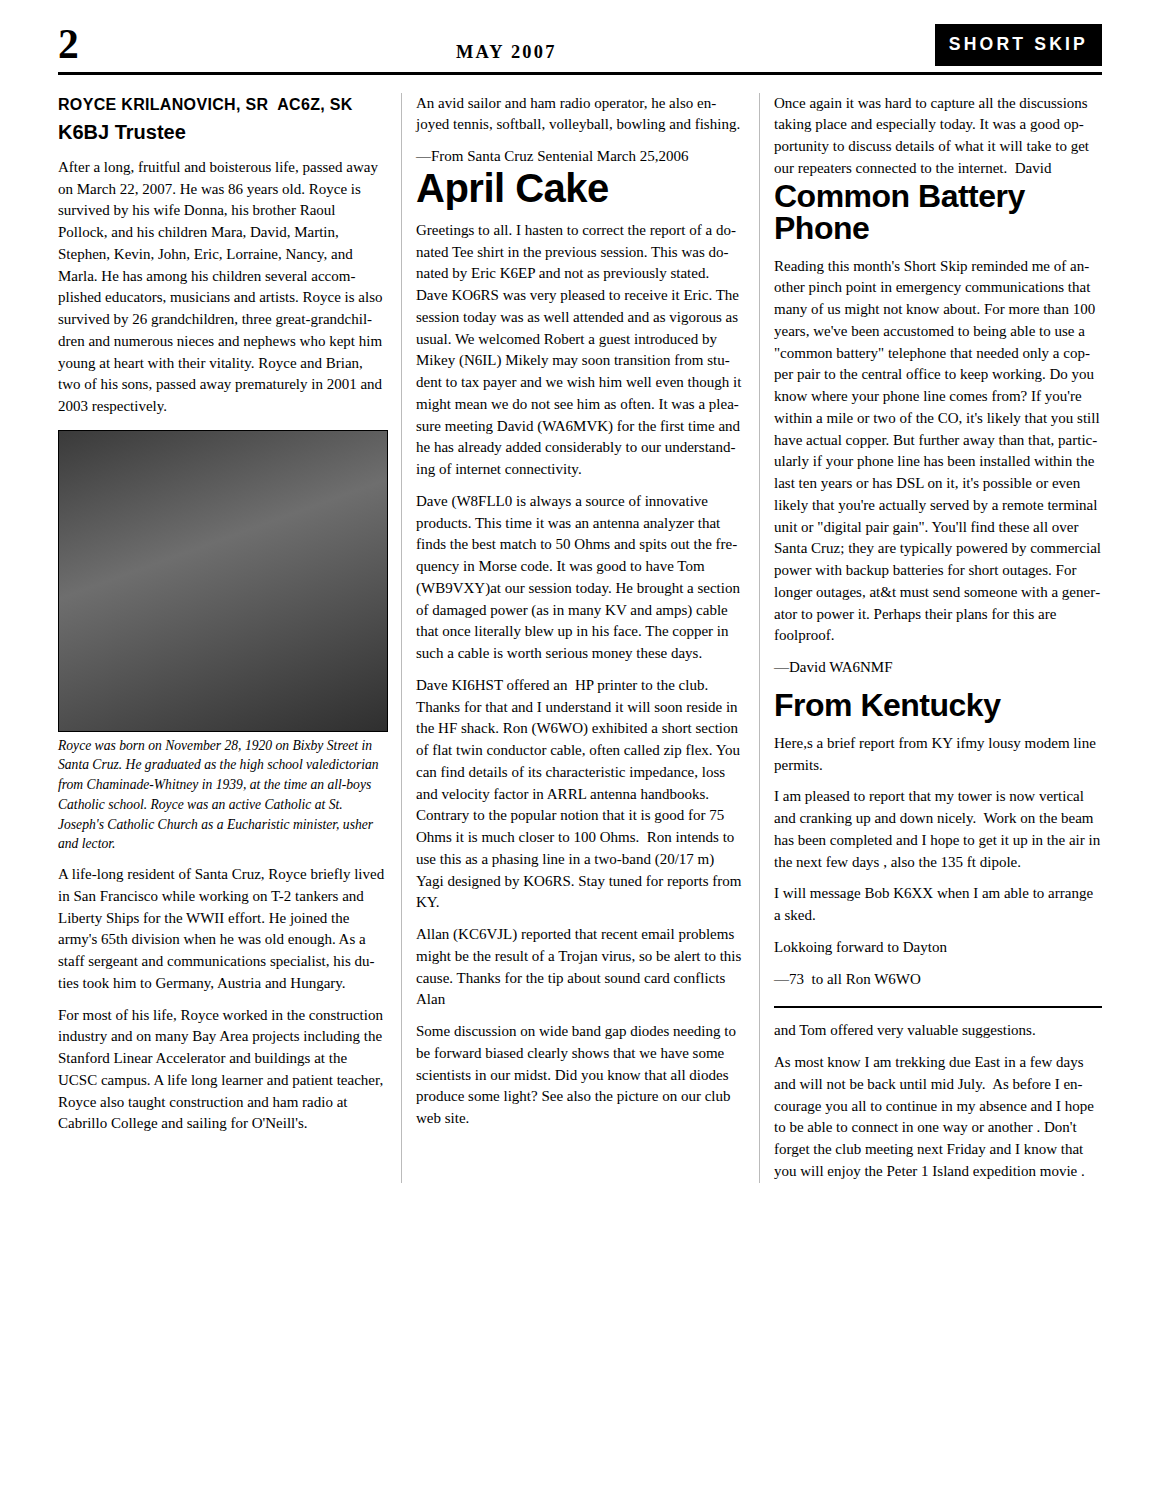2
May 2007
Short Skip
Royce Krilanovich, Sr AC6Z, SK
K6BJ Trustee
After a long, fruitful and boisterous life, passed away on March 22, 2007. He was 86 years old. Royce is survived by his wife Donna, his brother Raoul Pollock, and his children Mara, David, Martin, Stephen, Kevin, John, Eric, Lorraine, Nancy, and Marla. He has among his children several accomplished educators, musicians and artists. Royce is also survived by 26 grandchildren, three great-grandchildren and numerous nieces and nephews who kept him young at heart with their vitality. Royce and Brian, two of his sons, passed away prematurely in 2001 and 2003 respectively.
Royce was born on November 28, 1920 on Bixby Street in Santa Cruz. He graduated as the high school valedictorian from Chaminade-Whitney in 1939, at the time an all-boys Catholic school. Royce was an active Catholic at St. Joseph's Catholic Church as a Eucharistic minister, usher and lector.
A life-long resident of Santa Cruz, Royce briefly lived in San Francisco while working on T-2 tankers and Liberty Ships for the WWII effort. He joined the army's 65th division when he was old enough. As a staff sergeant and communications specialist, his duties took him to Germany, Austria and Hungary.
For most of his life, Royce worked in the construction industry and on many Bay Area projects including the Stanford Linear Accelerator and buildings at the UCSC campus. A life long learner and patient teacher, Royce also taught construction and ham radio at Cabrillo College and sailing for O'Neill's.
An avid sailor and ham radio operator, he also enjoyed tennis, softball, volleyball, bowling and fishing.
—From Santa Cruz Sentenial March 25,2006
April Cake
Greetings to all. I hasten to correct the report of a donated Tee shirt in the previous session. This was donated by Eric K6EP and not as previously stated. Dave KO6RS was very pleased to receive it Eric. The session today was as well attended and as vigorous as usual. We welcomed Robert a guest introduced by Mikey (N6IL) Mikely may soon transition from student to tax payer and we wish him well even though it might mean we do not see him as often. It was a pleasure meeting David (WA6MVK) for the first time and he has already added considerably to our understanding of internet connectivity.
Dave (W8FLL0 is always a source of innovative products. This time it was an antenna analyzer that finds the best match to 50 Ohms and spits out the frequency in Morse code. It was good to have Tom (WB9VXY)at our session today. He brought a section of damaged power (as in many KV and amps) cable that once literally blew up in his face. The copper in such a cable is worth serious money these days.
Dave KI6HST offered an HP printer to the club. Thanks for that and I understand it will soon reside in the HF shack. Ron (W6WO) exhibited a short section of flat twin conductor cable, often called zip flex. You can find details of its characteristic impedance, loss and velocity factor in ARRL antenna handbooks. Contrary to the popular notion that it is good for 75 Ohms it is much closer to 100 Ohms. Ron intends to use this as a phasing line in a two-band (20/17 m) Yagi designed by KO6RS. Stay tuned for reports from KY.
Allan (KC6VJL) reported that recent email problems might be the result of a Trojan virus, so be alert to this cause. Thanks for the tip about sound card conflicts Alan
Some discussion on wide band gap diodes needing to be forward biased clearly shows that we have some scientists in our midst. Did you know that all diodes produce some light? See also the picture on our club web site.
Once again it was hard to capture all the discussions taking place and especially today. It was a good opportunity to discuss details of what it will take to get our repeaters connected to the internet. David
Common Battery Phone
Reading this month's Short Skip reminded me of another pinch point in emergency communications that many of us might not know about. For more than 100 years, we've been accustomed to being able to use a "common battery" telephone that needed only a copper pair to the central office to keep working. Do you know where your phone line comes from? If you're within a mile or two of the CO, it's likely that you still have actual copper. But further away than that, particularly if your phone line has been installed within the last ten years or has DSL on it, it's possible or even likely that you're actually served by a remote terminal unit or "digital pair gain". You'll find these all over Santa Cruz; they are typically powered by commercial power with backup batteries for short outages. For longer outages, at&t must send someone with a generator to power it. Perhaps their plans for this are foolproof.
—David WA6NMF
From Kentucky
Here,s a brief report from KY ifmy lousy modem line permits.
I am pleased to report that my tower is now vertical and cranking up and down nicely. Work on the beam has been completed and I hope to get it up in the air in the next few days , also the 135 ft dipole.
I will message Bob K6XX when I am able to arrange a sked.
Lokkoing forward to Dayton
—73 to all Ron W6WO
and Tom offered very valuable suggestions.
As most know I am trekking due East in a few days and will not be back until mid July. As before I encourage you all to continue in my absence and I hope to be able to connect in one way or another . Don't forget the club meeting next Friday and I know that you will enjoy the Peter 1 Island expedition movie .